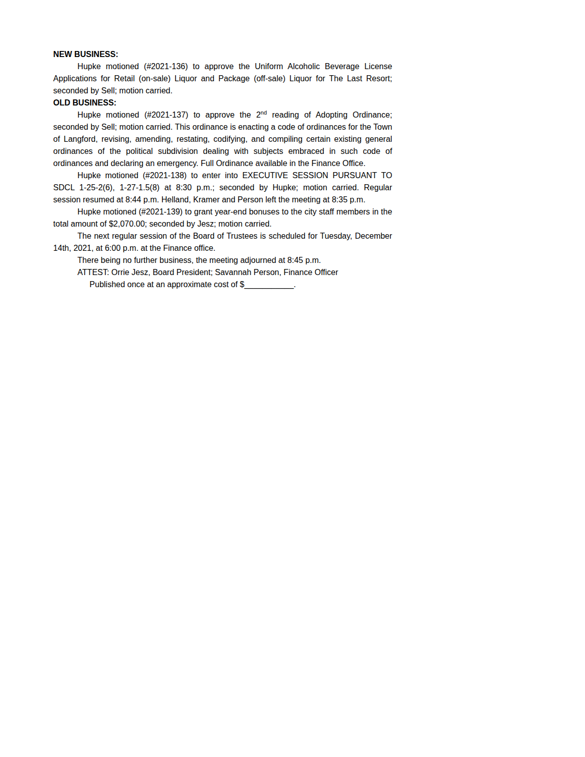NEW BUSINESS:
Hupke motioned (#2021-136) to approve the Uniform Alcoholic Beverage License Applications for Retail (on-sale) Liquor and Package (off-sale) Liquor for The Last Resort; seconded by Sell; motion carried.
OLD BUSINESS:
Hupke motioned (#2021-137) to approve the 2nd reading of Adopting Ordinance; seconded by Sell; motion carried. This ordinance is enacting a code of ordinances for the Town of Langford, revising, amending, restating, codifying, and compiling certain existing general ordinances of the political subdivision dealing with subjects embraced in such code of ordinances and declaring an emergency. Full Ordinance available in the Finance Office.
Hupke motioned (#2021-138) to enter into EXECUTIVE SESSION PURSUANT TO SDCL 1-25-2(6), 1-27-1.5(8) at 8:30 p.m.; seconded by Hupke; motion carried. Regular session resumed at 8:44 p.m. Helland, Kramer and Person left the meeting at 8:35 p.m.
Hupke motioned (#2021-139) to grant year-end bonuses to the city staff members in the total amount of $2,070.00; seconded by Jesz; motion carried.
The next regular session of the Board of Trustees is scheduled for Tuesday, December 14th, 2021, at 6:00 p.m. at the Finance office.
There being no further business, the meeting adjourned at 8:45 p.m.
ATTEST: Orrie Jesz, Board President; Savannah Person, Finance Officer
Published once at an approximate cost of $___________.